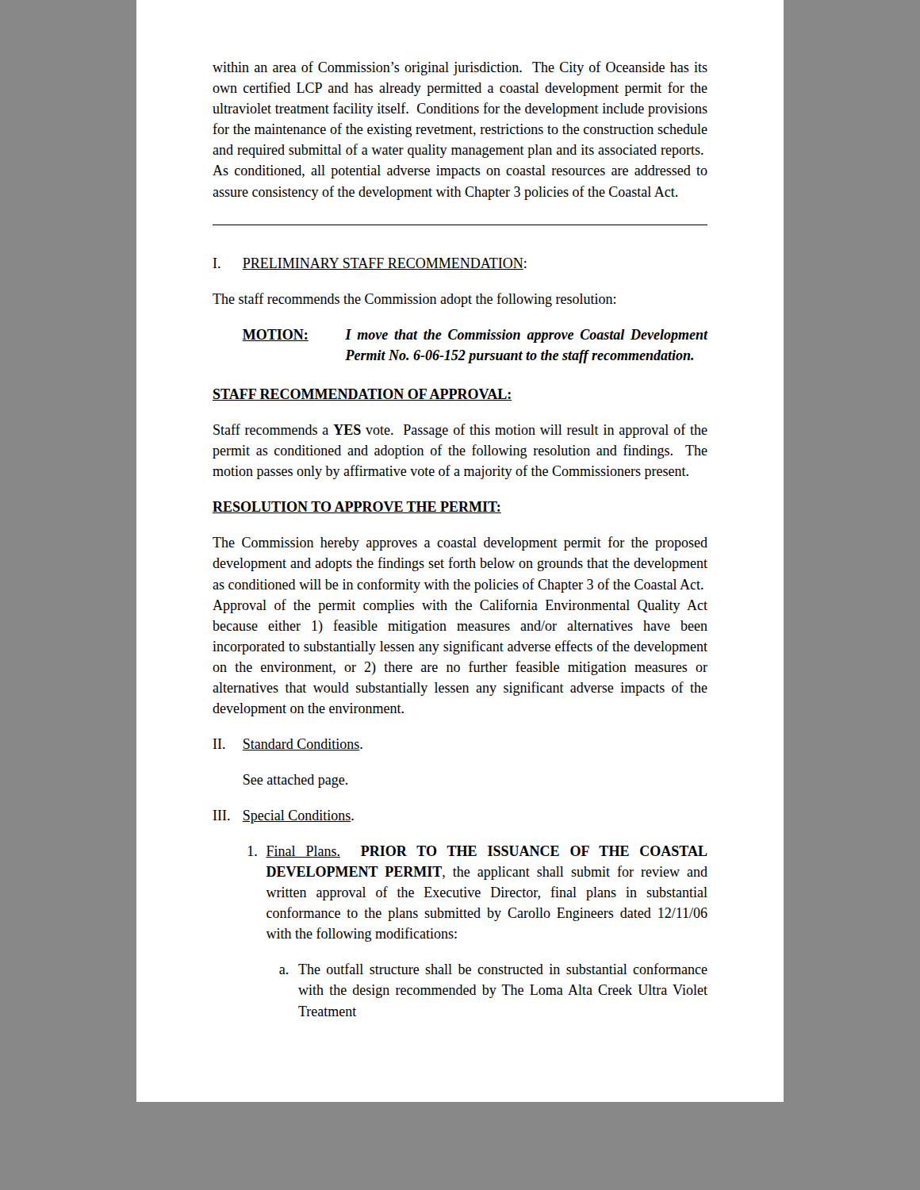within an area of Commission’s original jurisdiction. The City of Oceanside has its own certified LCP and has already permitted a coastal development permit for the ultraviolet treatment facility itself. Conditions for the development include provisions for the maintenance of the existing revetment, restrictions to the construction schedule and required submittal of a water quality management plan and its associated reports. As conditioned, all potential adverse impacts on coastal resources are addressed to assure consistency of the development with Chapter 3 policies of the Coastal Act.
I. PRELIMINARY STAFF RECOMMENDATION:
The staff recommends the Commission adopt the following resolution:
MOTION: I move that the Commission approve Coastal Development Permit No. 6-06-152 pursuant to the staff recommendation.
STAFF RECOMMENDATION OF APPROVAL:
Staff recommends a YES vote. Passage of this motion will result in approval of the permit as conditioned and adoption of the following resolution and findings. The motion passes only by affirmative vote of a majority of the Commissioners present.
RESOLUTION TO APPROVE THE PERMIT:
The Commission hereby approves a coastal development permit for the proposed development and adopts the findings set forth below on grounds that the development as conditioned will be in conformity with the policies of Chapter 3 of the Coastal Act. Approval of the permit complies with the California Environmental Quality Act because either 1) feasible mitigation measures and/or alternatives have been incorporated to substantially lessen any significant adverse effects of the development on the environment, or 2) there are no further feasible mitigation measures or alternatives that would substantially lessen any significant adverse impacts of the development on the environment.
II. Standard Conditions.
See attached page.
III. Special Conditions.
Final Plans. PRIOR TO THE ISSUANCE OF THE COASTAL DEVELOPMENT PERMIT, the applicant shall submit for review and written approval of the Executive Director, final plans in substantial conformance to the plans submitted by Carollo Engineers dated 12/11/06 with the following modifications:
The outfall structure shall be constructed in substantial conformance with the design recommended by The Loma Alta Creek Ultra Violet Treatment